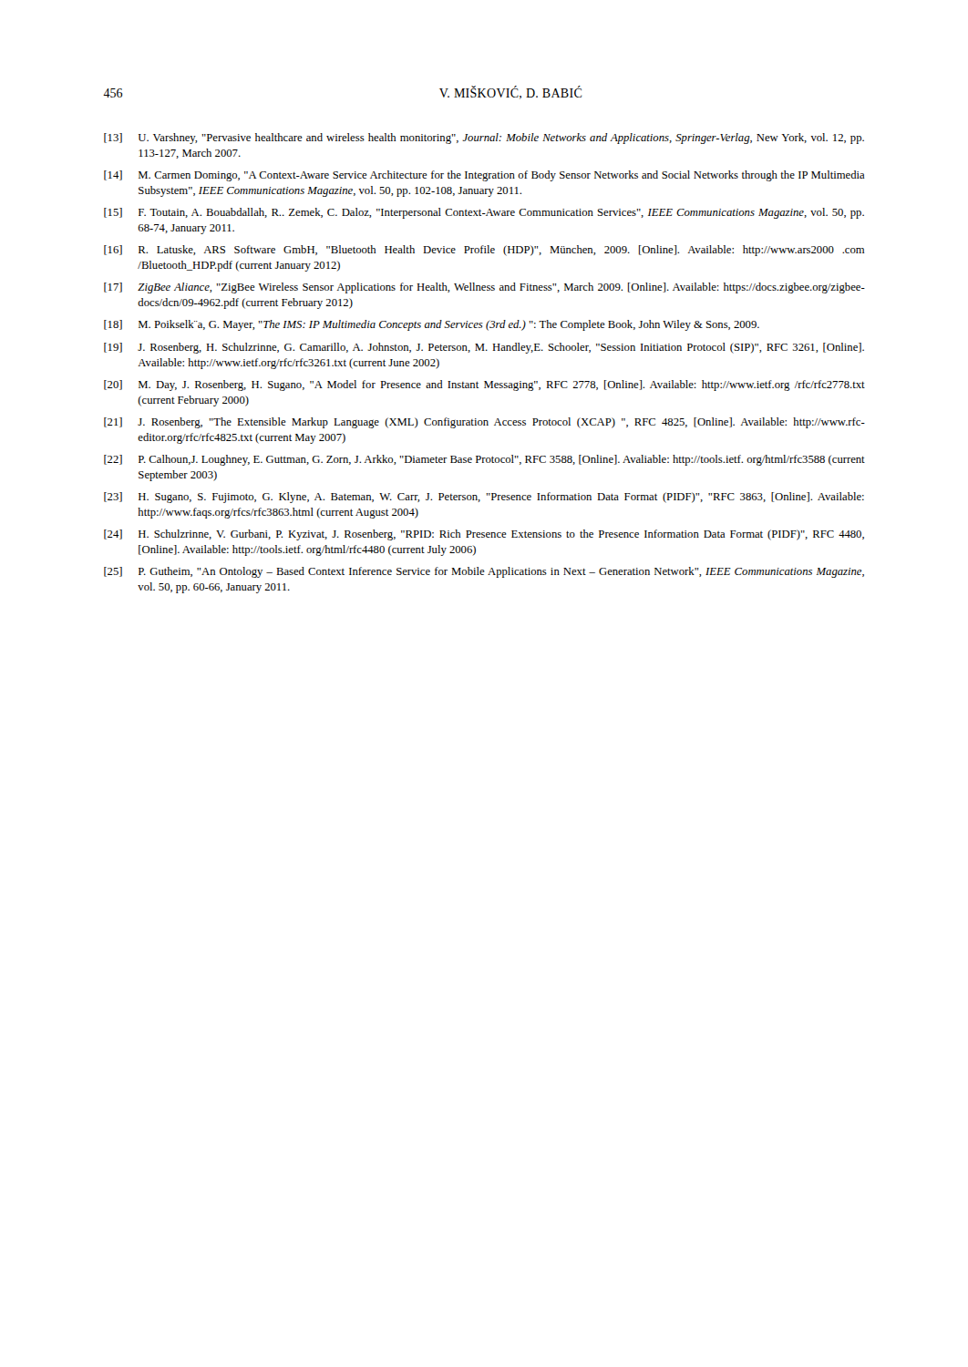456 V. MIŠKOVIĆ, D. BABIĆ
[13] U. Varshney, "Pervasive healthcare and wireless health monitoring", Journal: Mobile Networks and Applications, Springer-Verlag, New York, vol. 12, pp. 113-127, March 2007.
[14] M. Carmen Domingo, "A Context-Aware Service Architecture for the Integration of Body Sensor Networks and Social Networks through the IP Multimedia Subsystem", IEEE Communications Magazine, vol. 50, pp. 102-108, January 2011.
[15] F. Toutain, A. Bouabdallah, R.. Zemek, C. Daloz, "Interpersonal Context-Aware Communication Services", IEEE Communications Magazine, vol. 50, pp. 68-74, January 2011.
[16] R. Latuske, ARS Software GmbH, "Bluetooth Health Device Profile (HDP)", München, 2009. [Online]. Available: http://www.ars2000 .com /Bluetooth_HDP.pdf (current January 2012)
[17] ZigBee Aliance, "ZigBee Wireless Sensor Applications for Health, Wellness and Fitness", March 2009. [Online]. Available: https://docs.zigbee.org/zigbee-docs/dcn/09-4962.pdf (current February 2012)
[18] M. Poikselk¨a, G. Mayer, "The IMS: IP Multimedia Concepts and Services (3rd ed.) ": The Complete Book, John Wiley & Sons, 2009.
[19] J. Rosenberg, H. Schulzrinne, G. Camarillo, A. Johnston, J. Peterson, M. Handley,E. Schooler, "Session Initiation Protocol (SIP)", RFC 3261, [Online]. Available: http://www.ietf.org/rfc/rfc3261.txt (current June 2002)
[20] M. Day, J. Rosenberg, H. Sugano, "A Model for Presence and Instant Messaging", RFC 2778, [Online]. Available: http://www.ietf.org /rfc/rfc2778.txt (current February 2000)
[21] J. Rosenberg, "The Extensible Markup Language (XML) Configuration Access Protocol (XCAP) ", RFC 4825, [Online]. Available: http://www.rfc-editor.org/rfc/rfc4825.txt (current May 2007)
[22] P. Calhoun,J. Loughney, E. Guttman, G. Zorn, J. Arkko, "Diameter Base Protocol", RFC 3588, [Online]. Avaliable: http://tools.ietf. org/html/rfc3588 (current September 2003)
[23] H. Sugano, S. Fujimoto, G. Klyne, A. Bateman, W. Carr, J. Peterson, "Presence Information Data Format (PIDF)", "RFC 3863, [Online]. Available: http://www.faqs.org/rfcs/rfc3863.html (current August 2004)
[24] H. Schulzrinne, V. Gurbani, P. Kyzivat, J. Rosenberg, "RPID: Rich Presence Extensions to the Presence Information Data Format (PIDF)", RFC 4480, [Online]. Available: http://tools.ietf. org/html/rfc4480 (current July 2006)
[25] P. Gutheim, "An Ontology – Based Context Inference Service for Mobile Applications in Next – Generation Network", IEEE Communications Magazine, vol. 50, pp. 60-66, January 2011.